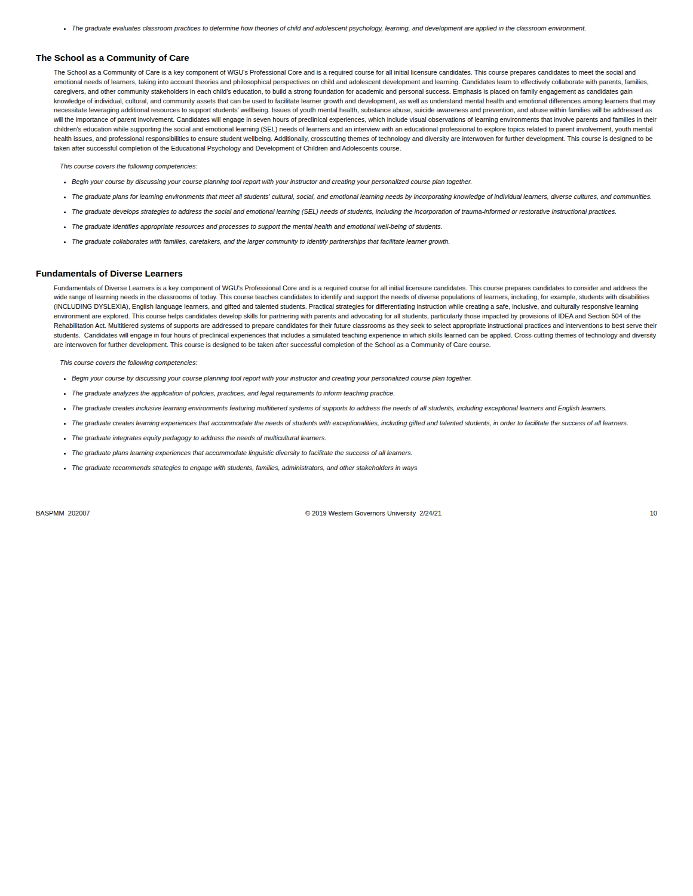The graduate evaluates classroom practices to determine how theories of child and adolescent psychology, learning, and development are applied in the classroom environment.
The School as a Community of Care
The School as a Community of Care is a key component of WGU's Professional Core and is a required course for all initial licensure candidates. This course prepares candidates to meet the social and emotional needs of learners, taking into account theories and philosophical perspectives on child and adolescent development and learning. Candidates learn to effectively collaborate with parents, families, caregivers, and other community stakeholders in each child's education, to build a strong foundation for academic and personal success. Emphasis is placed on family engagement as candidates gain knowledge of individual, cultural, and community assets that can be used to facilitate learner growth and development, as well as understand mental health and emotional differences among learners that may necessitate leveraging additional resources to support students' wellbeing. Issues of youth mental health, substance abuse, suicide awareness and prevention, and abuse within families will be addressed as will the importance of parent involvement. Candidates will engage in seven hours of preclinical experiences, which include visual observations of learning environments that involve parents and families in their children's education while supporting the social and emotional learning (SEL) needs of learners and an interview with an educational professional to explore topics related to parent involvement, youth mental health issues, and professional responsibilities to ensure student wellbeing. Additionally, crosscutting themes of technology and diversity are interwoven for further development. This course is designed to be taken after successful completion of the Educational Psychology and Development of Children and Adolescents course.
This course covers the following competencies:
Begin your course by discussing your course planning tool report with your instructor and creating your personalized course plan together.
The graduate plans for learning environments that meet all students' cultural, social, and emotional learning needs by incorporating knowledge of individual learners, diverse cultures, and communities.
The graduate develops strategies to address the social and emotional learning (SEL) needs of students, including the incorporation of trauma-informed or restorative instructional practices.
The graduate identifies appropriate resources and processes to support the mental health and emotional well-being of students.
The graduate collaborates with families, caretakers, and the larger community to identify partnerships that facilitate learner growth.
Fundamentals of Diverse Learners
Fundamentals of Diverse Learners is a key component of WGU's Professional Core and is a required course for all initial licensure candidates. This course prepares candidates to consider and address the wide range of learning needs in the classrooms of today. This course teaches candidates to identify and support the needs of diverse populations of learners, including, for example, students with disabilities (INCLUDING DYSLEXIA), English language learners, and gifted and talented students. Practical strategies for differentiating instruction while creating a safe, inclusive, and culturally responsive learning environment are explored. This course helps candidates develop skills for partnering with parents and advocating for all students, particularly those impacted by provisions of IDEA and Section 504 of the Rehabilitation Act. Multitiered systems of supports are addressed to prepare candidates for their future classrooms as they seek to select appropriate instructional practices and interventions to best serve their students. Candidates will engage in four hours of preclinical experiences that includes a simulated teaching experience in which skills learned can be applied. Cross-cutting themes of technology and diversity are interwoven for further development. This course is designed to be taken after successful completion of the School as a Community of Care course.
This course covers the following competencies:
Begin your course by discussing your course planning tool report with your instructor and creating your personalized course plan together.
The graduate analyzes the application of policies, practices, and legal requirements to inform teaching practice.
The graduate creates inclusive learning environments featuring multitiered systems of supports to address the needs of all students, including exceptional learners and English learners.
The graduate creates learning experiences that accommodate the needs of students with exceptionalities, including gifted and talented students, in order to facilitate the success of all learners.
The graduate integrates equity pedagogy to address the needs of multicultural learners.
The graduate plans learning experiences that accommodate linguistic diversity to facilitate the success of all learners.
The graduate recommends strategies to engage with students, families, administrators, and other stakeholders in ways
BASPMM 202007
© 2019 Western Governors University 2/24/21
10